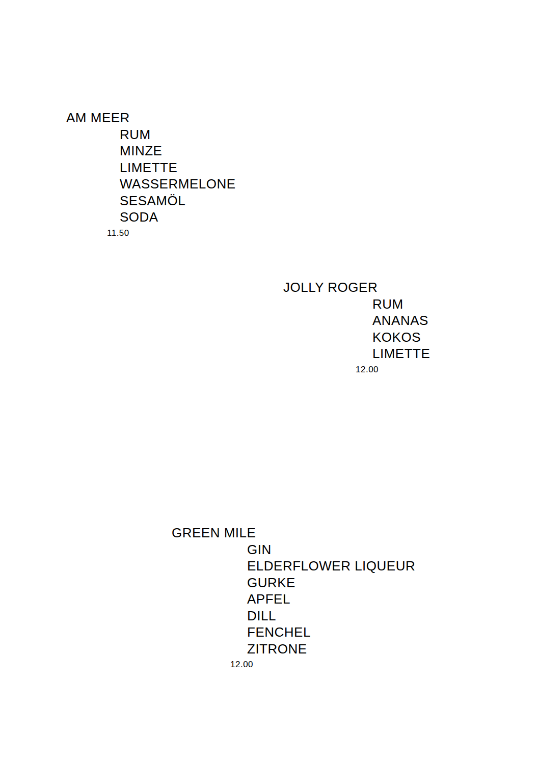AM MEER
RUM
MINZE
LIMETTE
WASSERMELONE
SESAMÖL
SODA
11.50
JOLLY ROGER
RUM
ANANAS
KOKOS
LIMETTE
12.00
GREEN MILE
GIN
ELDERFLOWER LIQUEUR
GURKE
APFEL
DILL
FENCHEL
ZITRONE
12.00